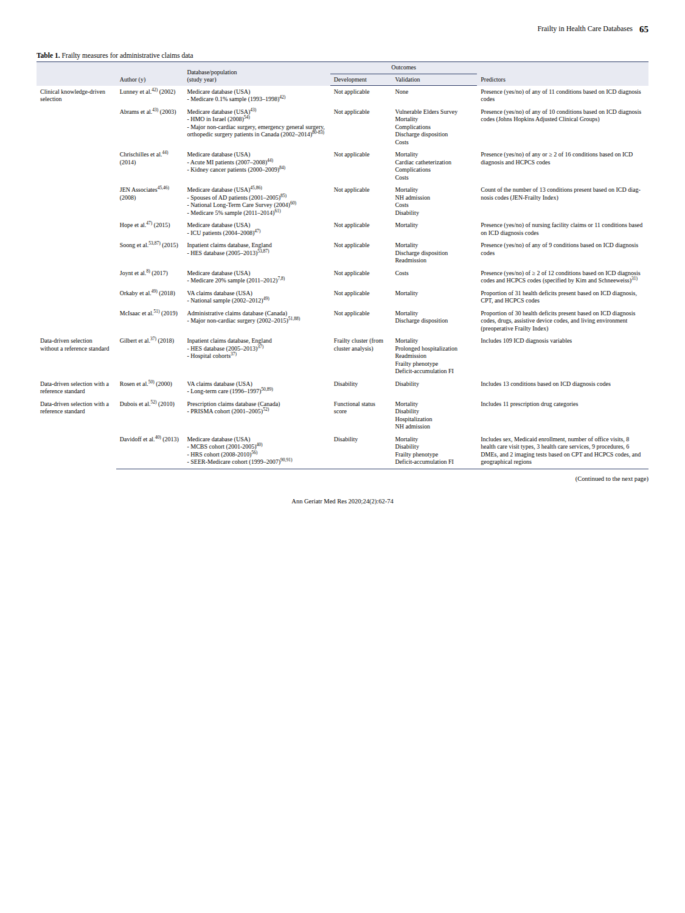Frailty in Health Care Databases 65
Table 1. Frailty measures for administrative claims data
| | Author (y) | Database/population (study year) | Outcomes | Predictors |
| --- | --- | --- | --- | --- |
| Development | Validation |
| Clinical knowl­edge-driven se­lection | Lunney et al. 42) (2002) | Medicare database (USA) - Medicare 0.1% sample (1993–1998) 42) | Not applicable | None | Presence (yes/no) of any of 11 con­ditions based on ICD diagnosis codes |
| Abrams et al. 43) (2003) | Medicare database (USA) 43) - HMO in Israel (2008) 54) - Major non-cardiac surgery, emergency general surgery, orthopedic surgery pa­tients in Canada (2002–2014) 80-83) | Not applicable | Vulnerable Elders Survey Mortality Complications Discharge disposition Costs | Presence (yes/no) of any of 10 con­ditions based on ICD diagnosis codes (Johns Hopkins Adjusted Clinical Groups) |
| Chrischilles et al. 44) (2014) | Medicare database (USA) - Acute MI patients (2007–2008) 44) - Kidney cancer patients (2000–2009) 84) | Not applicable | Mortality Cardiac catheterization Complications Costs | Presence (yes/no) of any or ≥ 2 of 16 conditions based on ICD diag­nosis and HCPCS codes |
| JEN Associ­ates 45,46) (2008) | Medicare database (USA) 45,86) - Spouses of AD patients (2001–2005) 85) - National Long-Term Care Survey (2004) 60) - Medicare 5% sample (2011–2014) 61) | Not applicable | Mortality NH admission Costs Disability | Count of the number of 13 condi­tions present based on ICD diag­nosis codes (JEN-Frailty Index) |
| Hope et al. 47) (2015) | Medicare database (USA) - ICU patients (2004–2008) 47) | Not applicable | Mortality | Presence (yes/no) of nursing facili­ty claims or 11 conditions based on ICD diagnosis codes |
| Soong et al. 53,87) (2015) | Inpatient claims database, England - HES database (2005–2013) 53,87) | Not applicable | Mortality Discharge disposition Readmission | Presence (yes/no) of any of 9 con­ditions based on ICD diagnosis codes |
| Joynt et al. 8) (2017) | Medicare database (USA) - Medicare 20% sample (2011–2012) 7,8) | Not applicable | Costs | Presence (yes/no) of ≥ 2 of 12 con­ditions based on ICD diagnosis codes and HCPCS codes (speci­fied by Kim and Schneeweiss) 31) |
| Orkaby et al. 49) (2018) | VA claims database (USA) - National sample (2002–2012) 49) | Not applicable | Mortality | Proportion of 31 health deficits present based on ICD diagnosis, CPT, and HCPCS codes |
| McIsaac et al. 51) (2019) | Administrative claims database (Canada) - Major non-cardiac surgery (2002–2015) 51,88) | Not applicable | Mortality Discharge disposition | Proportion of 30 health deficits present based on ICD diagnosis codes, drugs, assistive device codes, and living environment (preoperative Frailty Index) |
| Data-driven selec­tion without a reference stan­dard | Gilbert et al. 37) (2018) | Inpatient claims database, England - HES database (2005–2013) 37) - Hospital cohorts 37) | Frailty cluster (from cluster analysis) | Mortality Prolonged hospitalization Readmission Frailty phenotype Deficit-accumulation FI | Includes 109 ICD diagnosis vari­ables |
| Data-driven selec­tion with a ref­erence standard | Rosen et al. 50) (2000) | VA claims database (USA) - Long-term care (1996–1997) 50,89) | Disability | Disability | Includes 13 conditions based on ICD diagnosis codes |
| Data-driven selec­tion with a ref­erence standard | Dubois et al. 52) (2010) | Prescription claims database (Canada) - PRISMA cohort (2001–2005) 52) | Functional status score | Mortality Disability Hospitalization NH admission | Includes 11 prescription drug cate­gories |
| Davidoff et al. 40) (2013) | Medicare database (USA) - MCBS cohort (2001-2005) 40) - HRS cohort (2008-2010) 56) - SEER-Medicare cohort (1999–2007) 90,91) | Disability | Mortality Disability Frailty phenotype Deficit-accumulation FI | Includes sex, Medicaid enrollment, number of office visits, 8 health care visit types, 3 health care ser­vices, 9 procedures, 6 DMEs, and 2 imaging tests based on CPT and HCPCS codes, and geographical regions |
(Continued to the next page)
Ann Geriatr Med Res 2020;24(2):62-74